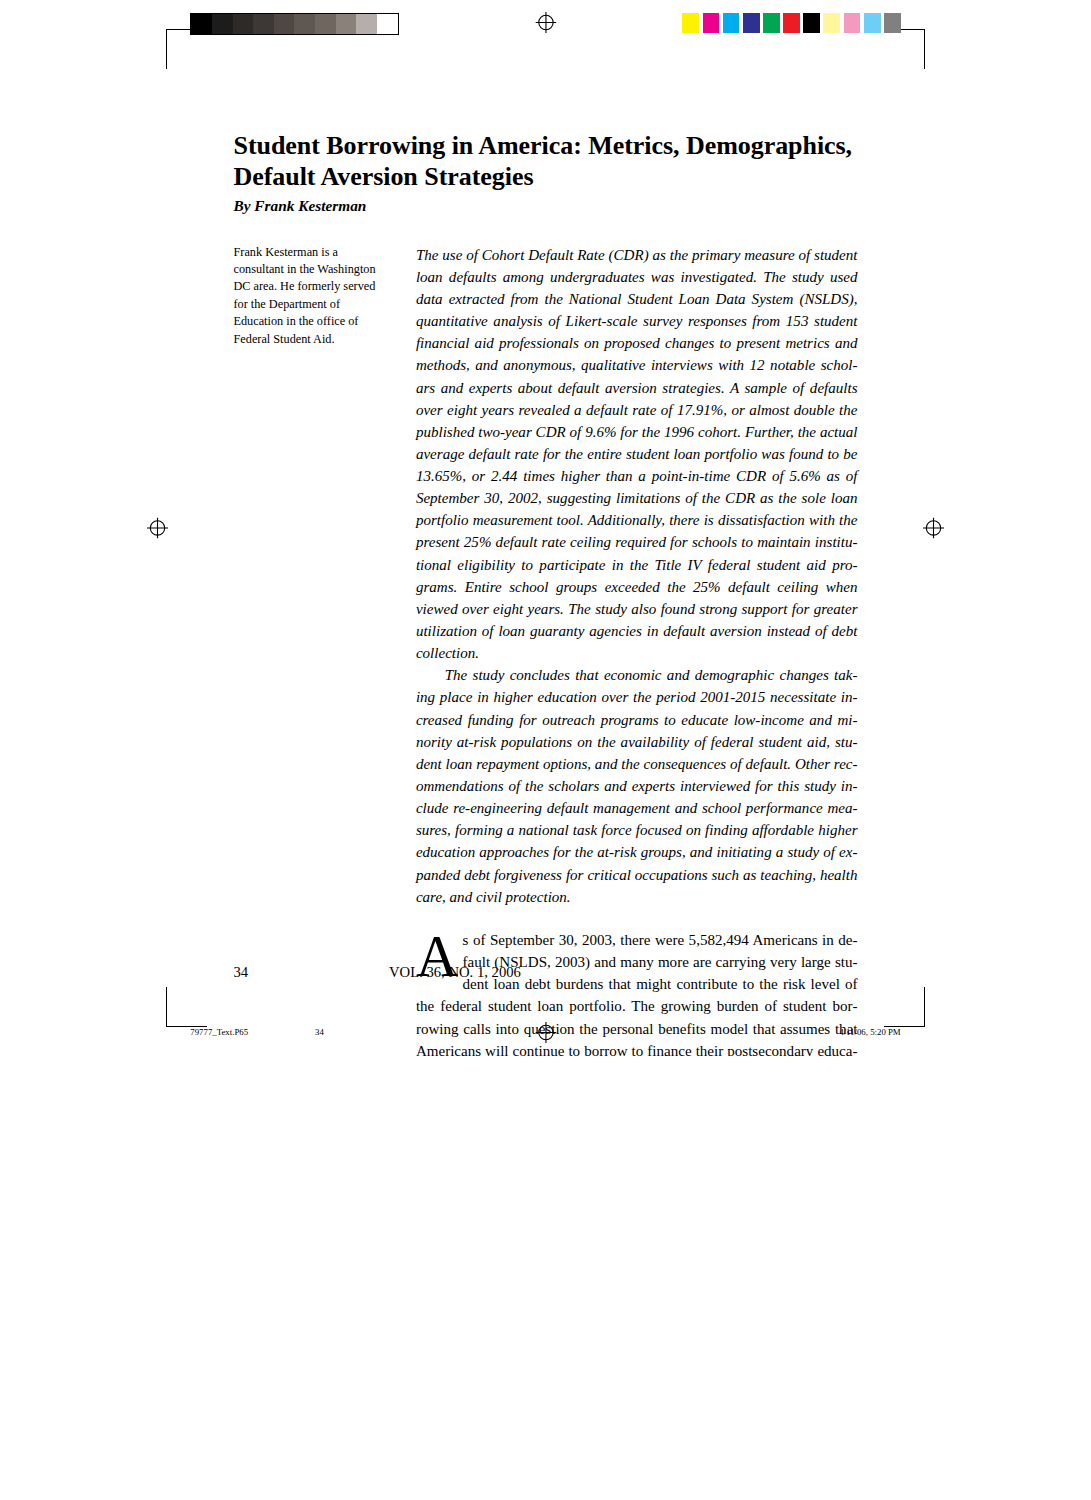Student Borrowing in America: Metrics, Demographics, Default Aversion Strategies
By Frank Kesterman
Frank Kesterman is a consultant in the Washington DC area. He formerly served for the Department of Education in the office of Federal Student Aid.
The use of Cohort Default Rate (CDR) as the primary measure of student loan defaults among undergraduates was investigated. The study used data extracted from the National Student Loan Data System (NSLDS), quantitative analysis of Likert-scale survey responses from 153 student financial aid professionals on proposed changes to present metrics and methods, and anonymous, qualitative interviews with 12 notable scholars and experts about default aversion strategies. A sample of defaults over eight years revealed a default rate of 17.91%, or almost double the published two-year CDR of 9.6% for the 1996 cohort. Further, the actual average default rate for the entire student loan portfolio was found to be 13.65%, or 2.44 times higher than a point-in-time CDR of 5.6% as of September 30, 2002, suggesting limitations of the CDR as the sole loan portfolio measurement tool. Additionally, there is dissatisfaction with the present 25% default rate ceiling required for schools to maintain institutional eligibility to participate in the Title IV federal student aid programs. Entire school groups exceeded the 25% default ceiling when viewed over eight years. The study also found strong support for greater utilization of loan guaranty agencies in default aversion instead of debt collection.
The study concludes that economic and demographic changes taking place in higher education over the period 2001-2015 necessitate increased funding for outreach programs to educate low-income and minority at-risk populations on the availability of federal student aid, student loan repayment options, and the consequences of default. Other recommendations of the scholars and experts interviewed for this study include re-engineering default management and school performance measures, forming a national task force focused on finding affordable higher education approaches for the at-risk groups, and initiating a study of expanded debt forgiveness for critical occupations such as teaching, health care, and civil protection.
As of September 30, 2003, there were 5,582,494 Americans in default (NSLDS, 2003) and many more are carrying very large student loan debt burdens that might contribute to the risk level of the federal student loan portfolio. The growing burden of student borrowing calls into question the personal benefits model that assumes that Americans will continue to borrow to finance their postsecondary education as an investment in their future. David Ward, president of the American Council on Education, expressed concern about the financial health of academe when commenting on tuition increases.
34 VOL. 36, NO. 1, 2006
79777_Text.P65 34 4/11/06, 5:20 PM